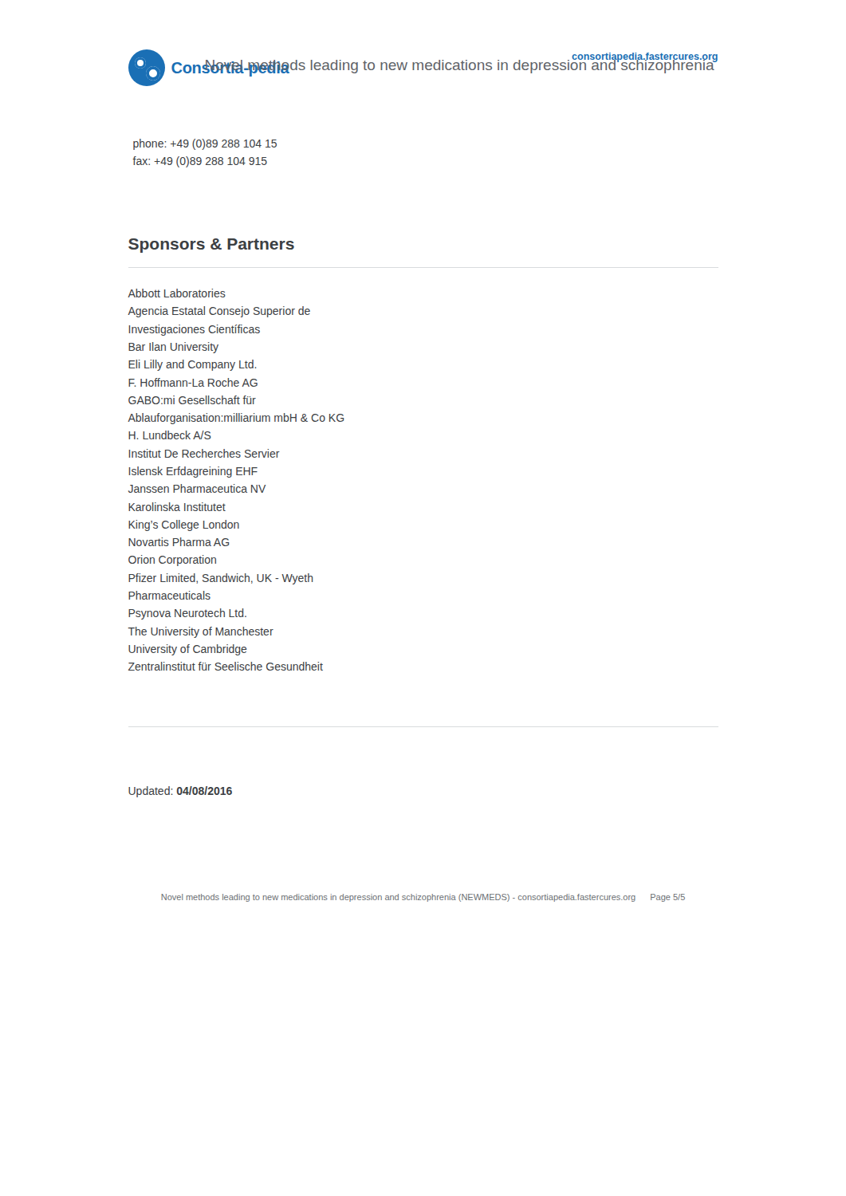Consortia-pedia
Novel methods leading to new medications in depression and schizophrenia (NEWMEDS)
consortiapedia.fastercures.org
phone: +49 (0)89 288 104 15
fax: +49 (0)89 288 104 915
Sponsors & Partners
Abbott Laboratories
Agencia Estatal Consejo Superior de
Investigaciones Científicas
Bar Ilan University
Eli Lilly and Company Ltd.
F. Hoffmann-La Roche AG
GABO:mi Gesellschaft für
Ablauforganisation:milliarium mbH & Co KG
H. Lundbeck A/S
Institut De Recherches Servier
Islensk Erfdagreining EHF
Janssen Pharmaceutica NV
Karolinska Institutet
King’s College London
Novartis Pharma AG
Orion Corporation
Pfizer Limited, Sandwich, UK - Wyeth
Pharmaceuticals
Psynova Neurotech Ltd.
The University of Manchester
University of Cambridge
Zentralinstitut für Seelische Gesundheit
Updated: 04/08/2016
Novel methods leading to new medications in depression and schizophrenia (NEWMEDS) - consortiapedia.fastercures.org Page 5/5